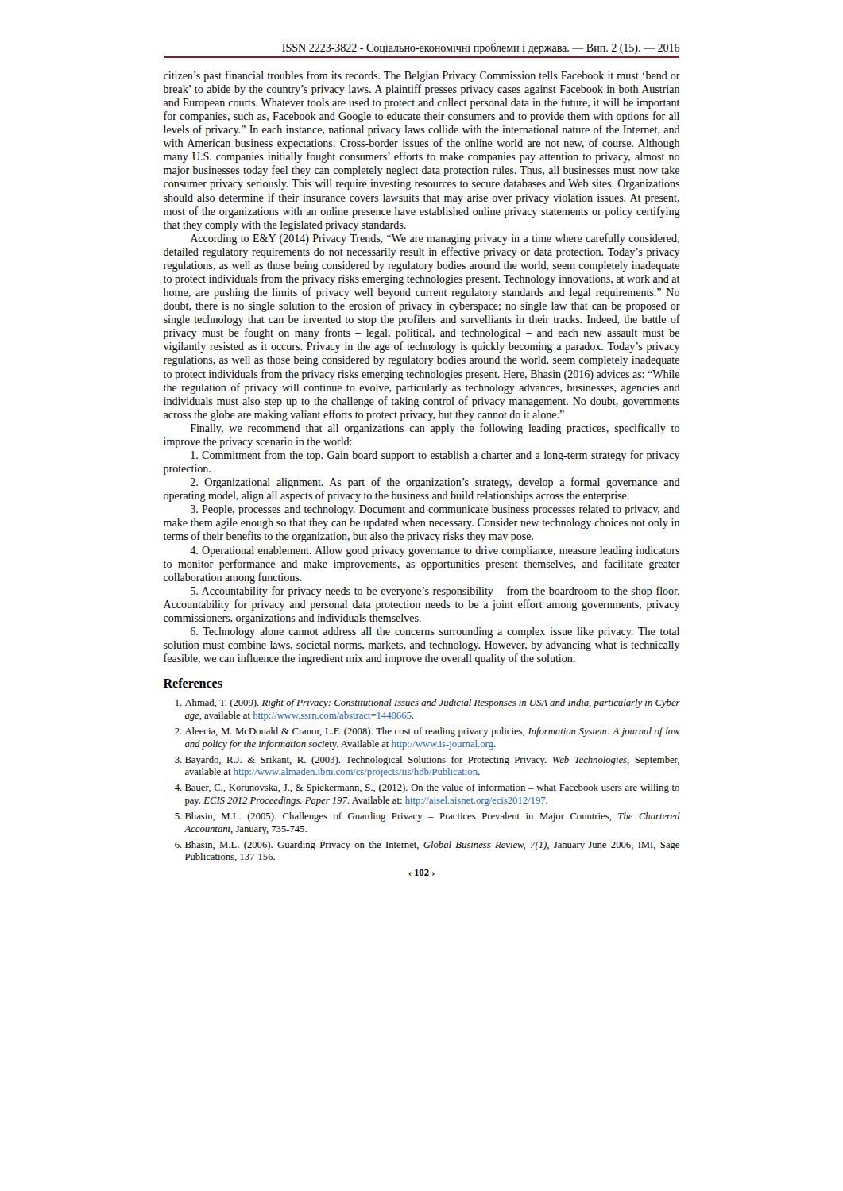ISSN 2223-3822 - Соціально-економічні проблеми і держава. — Вип. 2 (15). — 2016
citizen’s past financial troubles from its records. The Belgian Privacy Commission tells Facebook it must ‘bend or break’ to abide by the country’s privacy laws. A plaintiff presses privacy cases against Facebook in both Austrian and European courts. Whatever tools are used to protect and collect personal data in the future, it will be important for companies, such as, Facebook and Google to educate their consumers and to provide them with options for all levels of privacy.” In each instance, national privacy laws collide with the international nature of the Internet, and with American business expectations. Cross-border issues of the online world are not new, of course. Although many U.S. companies initially fought consumers’ efforts to make companies pay attention to privacy, almost no major businesses today feel they can completely neglect data protection rules. Thus, all businesses must now take consumer privacy seriously. This will require investing resources to secure databases and Web sites. Organizations should also determine if their insurance covers lawsuits that may arise over privacy violation issues. At present, most of the organizations with an online presence have established online privacy statements or policy certifying that they comply with the legislated privacy standards.
According to E&Y (2014) Privacy Trends, “We are managing privacy in a time where carefully considered, detailed regulatory requirements do not necessarily result in effective privacy or data protection. Today’s privacy regulations, as well as those being considered by regulatory bodies around the world, seem completely inadequate to protect individuals from the privacy risks emerging technologies present. Technology innovations, at work and at home, are pushing the limits of privacy well beyond current regulatory standards and legal requirements.” No doubt, there is no single solution to the erosion of privacy in cyberspace; no single law that can be proposed or single technology that can be invented to stop the profilers and survelliants in their tracks. Indeed, the battle of privacy must be fought on many fronts – legal, political, and technological – and each new assault must be vigilantly resisted as it occurs. Privacy in the age of technology is quickly becoming a paradox. Today’s privacy regulations, as well as those being considered by regulatory bodies around the world, seem completely inadequate to protect individuals from the privacy risks emerging technologies present. Here, Bhasin (2016) advices as: “While the regulation of privacy will continue to evolve, particularly as technology advances, businesses, agencies and individuals must also step up to the challenge of taking control of privacy management. No doubt, governments across the globe are making valiant efforts to protect privacy, but they cannot do it alone.”
Finally, we recommend that all organizations can apply the following leading practices, specifically to improve the privacy scenario in the world:
1. Commitment from the top. Gain board support to establish a charter and a long-term strategy for privacy protection.
2. Organizational alignment. As part of the organization’s strategy, develop a formal governance and operating model, align all aspects of privacy to the business and build relationships across the enterprise.
3. People, processes and technology. Document and communicate business processes related to privacy, and make them agile enough so that they can be updated when necessary. Consider new technology choices not only in terms of their benefits to the organization, but also the privacy risks they may pose.
4. Operational enablement. Allow good privacy governance to drive compliance, measure leading indicators to monitor performance and make improvements, as opportunities present themselves, and facilitate greater collaboration among functions.
5. Accountability for privacy needs to be everyone’s responsibility – from the boardroom to the shop floor. Accountability for privacy and personal data protection needs to be a joint effort among governments, privacy commissioners, organizations and individuals themselves.
6. Technology alone cannot address all the concerns surrounding a complex issue like privacy. The total solution must combine laws, societal norms, markets, and technology. However, by advancing what is technically feasible, we can influence the ingredient mix and improve the overall quality of the solution.
References
Ahmad, T. (2009). Right of Privacy: Constitutional Issues and Judicial Responses in USA and India, particularly in Cyber age, available at http://www.ssrn.com/abstract=1440665.
Aleecia, M. McDonald & Cranor, L.F. (2008). The cost of reading privacy policies, Information System: A journal of law and policy for the information society. Available at http://www.is-journal.org.
Bayardo, R.J. & Srikant, R. (2003). Technological Solutions for Protecting Privacy. Web Technologies, September, available at http://www.almaden.ibm.com/cs/projects/iis/hdb/Publication.
Bauer, C., Korunovska, J., & Spiekermann, S., (2012). On the value of information – what Facebook users are willing to pay. ECIS 2012 Proceedings. Paper 197. Available at: http://aisel.aisnet.org/ecis2012/197.
Bhasin, M.L. (2005). Challenges of Guarding Privacy – Practices Prevalent in Major Countries, The Chartered Accountant, January, 735-745.
Bhasin, M.L. (2006). Guarding Privacy on the Internet, Global Business Review, 7(1), January-June 2006, IMI, Sage Publications, 137-156.
‹ 102 ›